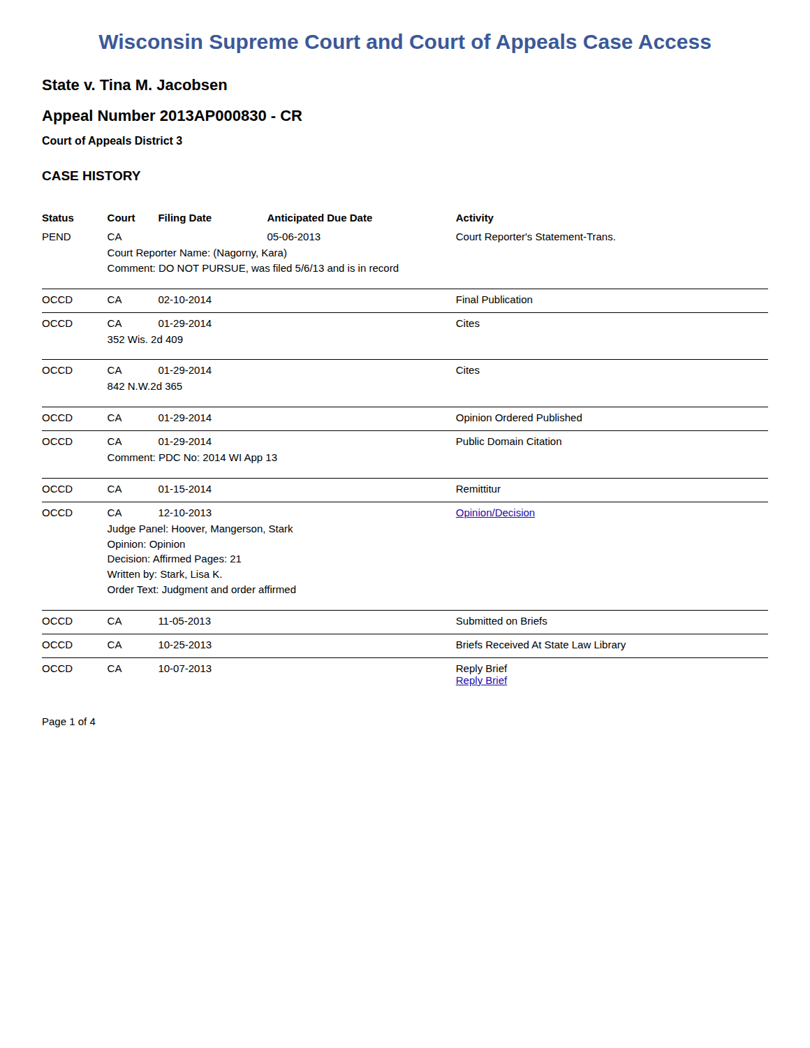Wisconsin Supreme Court and Court of Appeals Case Access
State v. Tina M. Jacobsen
Appeal Number 2013AP000830 - CR
Court of Appeals District 3
CASE HISTORY
| Status | Court | Filing Date | Anticipated Due Date | Activity |
| --- | --- | --- | --- | --- |
| PEND | CA | | 05-06-2013 | Court Reporter's Statement-Trans. |
| | Court Reporter Name: (Nagorny, Kara) Comment: DO NOT PURSUE, was filed 5/6/13 and is in record |
| OCCD | CA | 02-10-2014 | | Final Publication |
| OCCD | CA | 01-29-2014 | | Cites |
| | 352 Wis. 2d 409 |
| OCCD | CA | 01-29-2014 | | Cites |
| | 842 N.W.2d 365 |
| OCCD | CA | 01-29-2014 | | Opinion Ordered Published |
| OCCD | CA | 01-29-2014 | | Public Domain Citation |
| | Comment: PDC No: 2014 WI App 13 |
| OCCD | CA | 01-15-2014 | | Remittitur |
| OCCD | CA | 12-10-2013 | | Opinion/Decision |
| | Judge Panel: Hoover, Mangerson, Stark Opinion: Opinion Decision: Affirmed Pages: 21 Written by: Stark, Lisa K. Order Text: Judgment and order affirmed |
| OCCD | CA | 11-05-2013 | | Submitted on Briefs |
| OCCD | CA | 10-25-2013 | | Briefs Received At State Law Library |
| OCCD | CA | 10-07-2013 | | Reply Brief Reply Brief |
Page 1 of 4